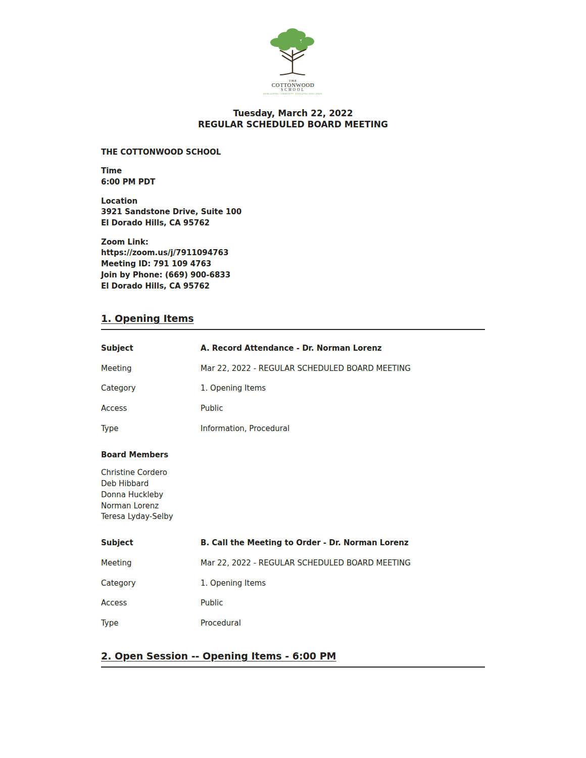The Cottonwood School — Reimagining Community. Reshaping Education. THE COTTONWOOD SCHOOL REIMAGINING COMMUNITY. RESHAPING EDUCATION.
Tuesday, March 22, 2022 REGULAR SCHEDULED BOARD MEETING
THE COTTONWOOD SCHOOL
Time 6:00 PM PDT
Location 3921 Sandstone Drive, Suite 100
El Dorado Hills, CA 95762
Zoom Link: https://zoom.us/j/7911094763
Meeting ID: 791 109 4763
Join by Phone: (669) 900-6833
El Dorado Hills, CA 95762
1. Opening Items
| Subject | A. Record Attendance - Dr. Norman Lorenz |
| Meeting | Mar 22, 2022 - REGULAR SCHEDULED BOARD MEETING |
| Category | 1. Opening Items |
| Access | Public |
| Type | Information, Procedural |
Board Members
Christine Cordero
Deb Hibbard
Donna Huckleby
Norman Lorenz
Teresa Lyday-Selby
| Subject | B. Call the Meeting to Order - Dr. Norman Lorenz |
| Meeting | Mar 22, 2022 - REGULAR SCHEDULED BOARD MEETING |
| Category | 1. Opening Items |
| Access | Public |
| Type | Procedural |
2. Open Session -- Opening Items - 6:00 PM